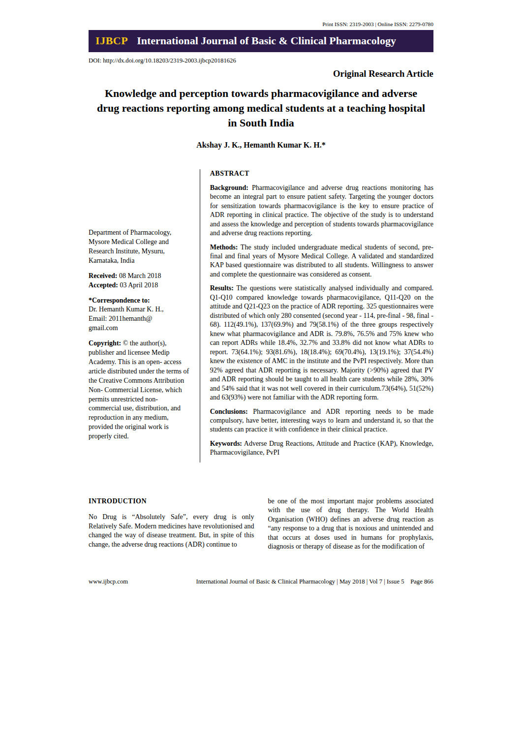Print ISSN: 2319-2003 | Online ISSN: 2279-0780
IJBCP International Journal of Basic & Clinical Pharmacology
DOI: http://dx.doi.org/10.18203/2319-2003.ijbcp20181626
Original Research Article
Knowledge and perception towards pharmacovigilance and adverse
drug reactions reporting among medical students at a teaching hospital
in South India
Akshay J. K., Hemanth Kumar K. H.*
Department of Pharmacology,
Mysore Medical College and
Research Institute, Mysuru,
Karnataka, India
Received: 08 March 2018
Accepted: 03 April 2018
*Correspondence to:
Dr. Hemanth Kumar K. H.,
Email: 2011hemanth@
gmail.com
Copyright: © the author(s), publisher and licensee Medip Academy. This is an open- access article distributed under the terms of the Creative Commons Attribution Non- Commercial License, which permits unrestricted non- commercial use, distribution, and reproduction in any medium, provided the original work is properly cited.
ABSTRACT
Background: Pharmacovigilance and adverse drug reactions monitoring has become an integral part to ensure patient safety. Targeting the younger doctors for sensitization towards pharmacovigilance is the key to ensure practice of ADR reporting in clinical practice. The objective of the study is to understand and assess the knowledge and perception of students towards pharmacovigilance and adverse drug reactions reporting.
Methods: The study included undergraduate medical students of second, pre- final and final years of Mysore Medical College. A validated and standardized KAP based questionnaire was distributed to all students. Willingness to answer and complete the questionnaire was considered as consent.
Results: The questions were statistically analysed individually and compared. Q1-Q10 compared knowledge towards pharmacovigilance, Q11-Q20 on the attitude and Q21-Q23 on the practice of ADR reporting. 325 questionnaires were distributed of which only 280 consented (second year - 114, pre-final - 98, final - 68). 112(49.1%), 137(69.9%) and 79(58.1%) of the three groups respectively knew what pharmacovigilance and ADR is. 79.8%, 76.5% and 75% knew who can report ADRs while 18.4%, 32.7% and 33.8% did not know what ADRs to report. 73(64.1%); 93(81.6%), 18(18.4%); 69(70.4%), 13(19.1%); 37(54.4%) knew the existence of AMC in the institute and the PvPI respectively. More than 92% agreed that ADR reporting is necessary. Majority (>90%) agreed that PV and ADR reporting should be taught to all health care students while 28%, 30% and 54% said that it was not well covered in their curriculum.73(64%), 51(52%) and 63(93%) were not familiar with the ADR reporting form.
Conclusions: Pharmacovigilance and ADR reporting needs to be made compulsory, have better, interesting ways to learn and understand it, so that the students can practice it with confidence in their clinical practice.
Keywords: Adverse Drug Reactions, Attitude and Practice (KAP), Knowledge, Pharmacovigilance, PvPI
INTRODUCTION
No Drug is “Absolutely Safe”, every drug is only Relatively Safe. Modern medicines have revolutionised and changed the way of disease treatment. But, in spite of this change, the adverse drug reactions (ADR) continue to
be one of the most important major problems associated with the use of drug therapy. The World Health Organisation (WHO) defines an adverse drug reaction as “any response to a drug that is noxious and unintended and that occurs at doses used in humans for prophylaxis, diagnosis or therapy of disease as for the modification of
www.ijbcp.com
International Journal of Basic & Clinical Pharmacology | May 2018 | Vol 7 | Issue 5 Page 866